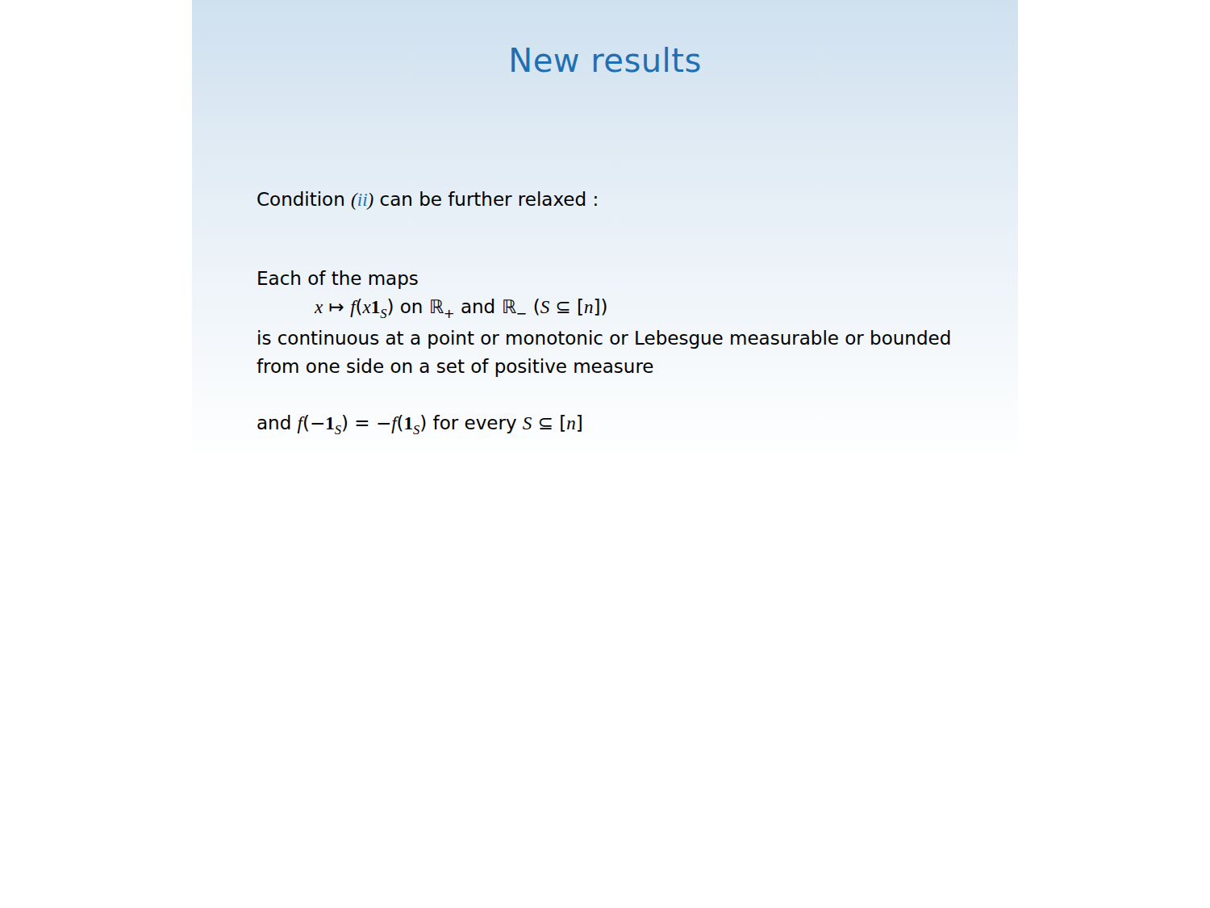New results
Condition (ii) can be further relaxed :
Each of the maps
x ↦ f(x 1S) on ℝ+ and ℝ− (S ⊆ [n])
is continuous at a point or monotonic or Lebesgue measurable or bounded from one side on a set of positive measure
and f(−1S) = −f(1S) for every S ⊆ [n]